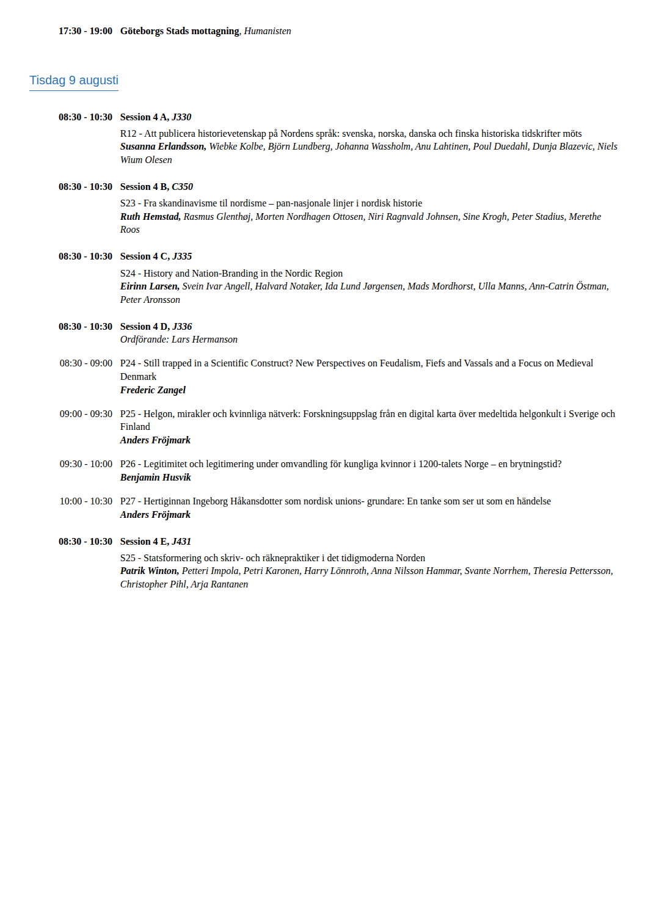| 17:30 - 19:00 | Göteborgs Stads mottagning , Humanisten |
Tisdag 9 augusti
| 08:30 - 10:30 | Session 4 A, J330 R12 - Att publicera historievetenskap på Nordens språk: svenska, norska, danska och finska historiska tidskrifter möts Susanna Erlandsson, Wiebke Kolbe, Björn Lundberg, Johanna Wassholm, Anu Lahtinen, Poul Duedahl, Dunja Blazevic, Niels Wium Olesen |
| 08:30 - 10:30 | Session 4 B, C350 S23 - Fra skandinavisme til nordisme – pan-nasjonale linjer i nordisk historie Ruth Hemstad, Rasmus Glenthøj, Morten Nordhagen Ottosen, Niri Ragnvald Johnsen, Sine Krogh, Peter Stadius, Merethe Roos |
| 08:30 - 10:30 | Session 4 C, J335 S24 - History and Nation-Branding in the Nordic Region Eirinn Larsen, Svein Ivar Angell, Halvard Notaker, Ida Lund Jørgensen, Mads Mordhorst, Ulla Manns, Ann-Catrin Östman, Peter Aronsson |
| 08:30 - 10:30 | Session 4 D, J336 Ordförande: Lars Hermanson |
| 08:30 - 09:00 | P24 - Still trapped in a Scientific Construct? New Perspectives on Feudalism, Fiefs and Vassals and a Focus on Medieval Denmark Frederic Zangel |
| 09:00 - 09:30 | P25 - Helgon, mirakler och kvinnliga nätverk: Forskningsuppslag från en digital karta över medeltida helgonkult i Sverige och Finland Anders Fröjmark |
| 09:30 - 10:00 | P26 - Legitimitet och legitimering under omvandling för kungliga kvinnor i 1200-talets Norge – en brytningstid? Benjamin Husvik |
| 10:00 - 10:30 | P27 - Hertiginnan Ingeborg Håkansdotter som nordisk unions- grundare: En tanke som ser ut som en händelse Anders Fröjmark |
| 08:30 - 10:30 | Session 4 E, J431 S25 - Statsformering och skriv- och räknepraktiker i det tidigmoderna Norden Patrik Winton, Petteri Impola, Petri Karonen, Harry Lönnroth, Anna Nilsson Hammar, Svante Norrhem, Theresia Pettersson, Christopher Pihl, Arja Rantanen |